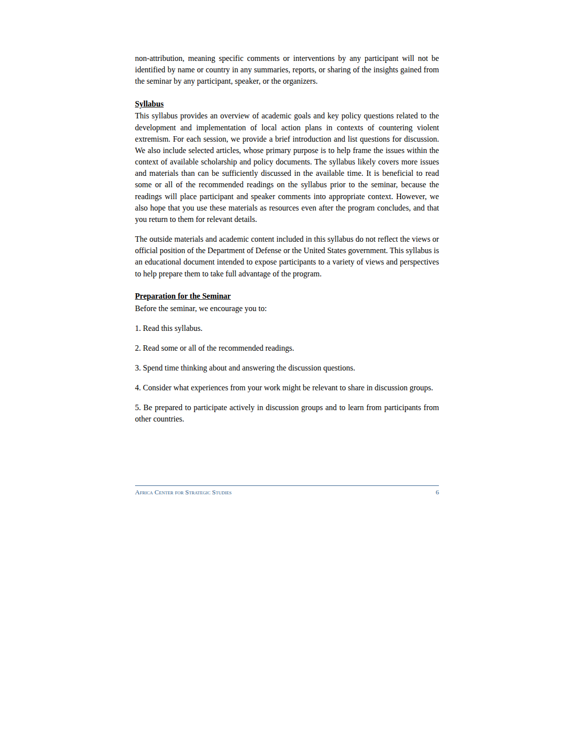non-attribution, meaning specific comments or interventions by any participant will not be identified by name or country in any summaries, reports, or sharing of the insights gained from the seminar by any participant, speaker, or the organizers.
Syllabus
This syllabus provides an overview of academic goals and key policy questions related to the development and implementation of local action plans in contexts of countering violent extremism. For each session, we provide a brief introduction and list questions for discussion. We also include selected articles, whose primary purpose is to help frame the issues within the context of available scholarship and policy documents. The syllabus likely covers more issues and materials than can be sufficiently discussed in the available time. It is beneficial to read some or all of the recommended readings on the syllabus prior to the seminar, because the readings will place participant and speaker comments into appropriate context. However, we also hope that you use these materials as resources even after the program concludes, and that you return to them for relevant details.
The outside materials and academic content included in this syllabus do not reflect the views or official position of the Department of Defense or the United States government. This syllabus is an educational document intended to expose participants to a variety of views and perspectives to help prepare them to take full advantage of the program.
Preparation for the Seminar
Before the seminar, we encourage you to:
1. Read this syllabus.
2. Read some or all of the recommended readings.
3. Spend time thinking about and answering the discussion questions.
4. Consider what experiences from your work might be relevant to share in discussion groups.
5. Be prepared to participate actively in discussion groups and to learn from participants from other countries.
Africa Center for Strategic Studies 6